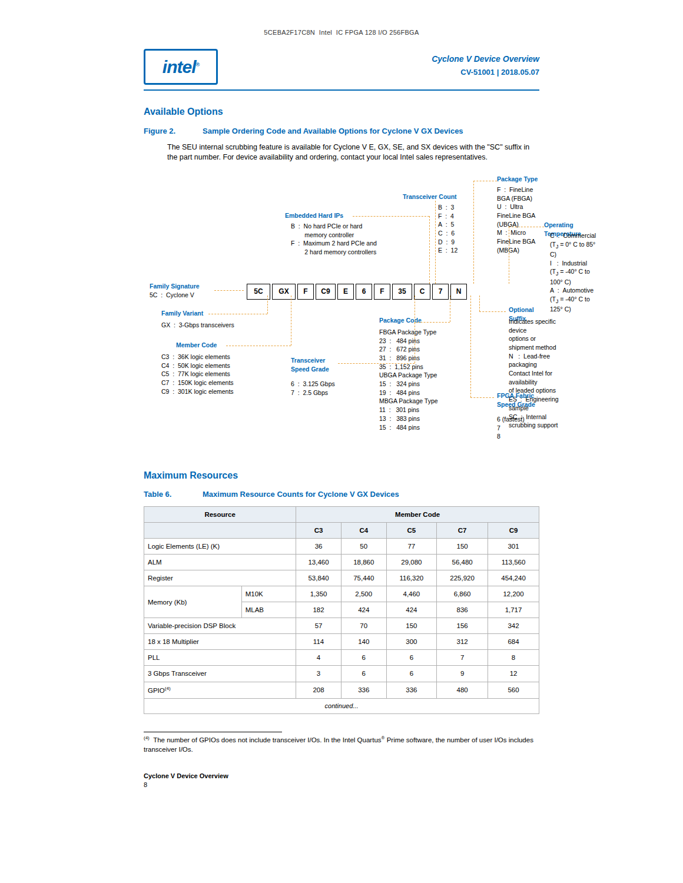5CEBA2F17C8N Intel IC FPGA 128 I/O 256FBGA
intel®
Cyclone V Device Overview
CV-51001 | 2018.05.07
Available Options
Figure 2. Sample Ordering Code and Available Options for Cyclone V GX Devices
The SEU internal scrubbing feature is available for Cyclone V E, GX, SE, and SX devices with the "SC" suffix in the part number. For device availability and ordering, contact your local Intel sales representatives.
Package Type
F : FineLine BGA (FBGA)
U : Ultra FineLine BGA (UBGA)
M : Micro FineLine BGA (MBGA)
Transceiver Count
B : 3
F : 4
A : 5
C : 6
D : 9
E : 12
Embedded Hard IPs
B : No hard PCIe or hard
memory controller
F : Maximum 2 hard PCIe and
2 hard memory controllers
Operating Temperature
C : Commercial (TJ = 0° C to 85° C)
I : Industrial (TJ = -40° C to 100° C)
A : Automotive (TJ = -40° C to 125° C)
5C
GX
F
C9
E
6
F
35
C
7
N
Family Signature
5C : Cyclone V
Family Variant
GX : 3-Gbps transceivers
Member Code
C3 : 36K logic elements
C4 : 50K logic elements
C5 : 77K logic elements
C7 : 150K logic elements
C9 : 301K logic elements
Transceiver
Speed Grade
6 : 3.125 Gbps
7 : 2.5 Gbps
Package Code
FBGA Package Type
23 : 484 pins
27 : 672 pins
31 : 896 pins
35 : 1,152 pins
UBGA Package Type
15 : 324 pins
19 : 484 pins
MBGA Package Type
11 : 301 pins
13 : 383 pins
15 : 484 pins
Optional Suffix
Indicates specific device
options or shipment method
N : Lead-free packaging
Contact Intel for availability
of leaded options
ES : Engineering sample
SC : Internal scrubbing support
FPGA Fabric
Speed Grade
6 (fastest)
7
8
Maximum Resources
Table 6. Maximum Resource Counts for Cyclone V GX Devices
| Resource | Member Code |
| --- | --- |
| | C3 | C4 | C5 | C7 | C9 |
| Logic Elements (LE) (K) | 36 | 50 | 77 | 150 | 301 |
| ALM | 13,460 | 18,860 | 29,080 | 56,480 | 113,560 |
| Register | 53,840 | 75,440 | 116,320 | 225,920 | 454,240 |
| Memory (Kb) | M10K | 1,350 | 2,500 | 4,460 | 6,860 | 12,200 |
| MLAB | 182 | 424 | 424 | 836 | 1,717 |
| Variable-precision DSP Block | 57 | 70 | 150 | 156 | 342 |
| 18 x 18 Multiplier | 114 | 140 | 300 | 312 | 684 |
| PLL | 4 | 6 | 6 | 7 | 8 |
| 3 Gbps Transceiver | 3 | 6 | 6 | 9 | 12 |
| GPIO (4) | 208 | 336 | 336 | 480 | 560 |
| continued... |
(4) The number of GPIOs does not include transceiver I/Os. In the Intel Quartus® Prime software, the number of user I/Os includes transceiver I/Os.
Cyclone V Device Overview
8